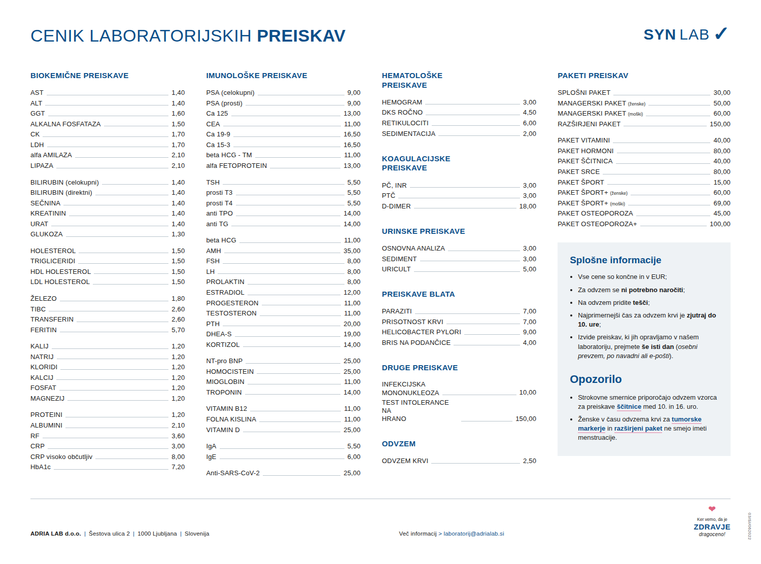Cenik laboratorijskih preiskav
SYN LAB✓
Biokemične preiskave
AST 1,40
ALT 1,40
GGT 1,60
ALKALNA FOSFATAZA 1,50
CK 1,70
LDH 1,70
alfa AMILAZA 2,10
LIPAZA 2,10
BILIRUBIN (celokupni) 1,40
BILIRUBIN (direktni) 1,40
SEČNINA 1,40
KREATININ 1,40
URAT 1,40
GLUKOZA 1,30
HOLESTEROL 1,50
TRIGLICERIDI 1,50
HDL HOLESTEROL 1,50
LDL HOLESTEROL 1,50
ŽELEZO 1,80
TIBC 2,60
TRANSFERIN 2,60
FERITIN 5,70
KALIJ 1,20
NATRIJ 1,20
KLORIDI 1,20
KALCIJ 1,20
FOSFAT 1,20
MAGNEZIJ 1,20
PROTEINI 1,20
ALBUMINI 2,10
RF 3,60
CRP 3,00
CRP visoko občutljiv 8,00
HbA1c 7,20
Imunološke preiskave
PSA (celokupni) 9,00
PSA (prosti) 9,00
Ca 125 13,00
CEA 11,00
Ca 19-9 16,50
Ca 15-3 16,50
beta HCG - TM 11,00
alfa FETOPROTEIN 13,00
TSH 5,50
prosti T3 5,50
prosti T4 5,50
anti TPO 14,00
anti TG 14,00
beta HCG 11,00
AMH 35,00
FSH 8,00
LH 8,00
PROLAKTIN 8,00
ESTRADIOL 12,00
PROGESTERON 11,00
TESTOSTERON 11,00
PTH 20,00
DHEA-S 19,00
KORTIZOL 14,00
NT-pro BNP 25,00
HOMOCISTEIN 25,00
MIOGLOBIN 11,00
TROPONIN 14,00
VITAMIN B12 11,00
FOLNA KISLINA 11,00
VITAMIN D 25,00
IgA 5,50
IgE 6,00
Anti-SARS-CoV-2 25,00
Hematološke
preiskave
HEMOGRAM 3,00
DKS ROČNO 4,50
RETIKULOCITI 6,00
SEDIMENTACIJA 2,00
Koagulacijske
preiskave
PČ, INR 3,00
PTČ 3,00
D-DIMER 18,00
Urinske preiskave
OSNOVNA ANALIZA 3,00
SEDIMENT 3,00
URICULT 5,00
Preiskave blata
PARAZITI 7,00
PRISOTNOST KRVI 7,00
HELICOBACTER PYLORI 9,00
BRIS NA PODANČICE 4,00
Druge preiskave
INFEKCIJSKA
MONONUKLEOZA 10,00
TEST INTOLERANCE NA
HRANO 150,00
Odvzem
ODVZEM KRVI 2,50
Paketi preiskav
SPLOŠNI PAKET 30,00
MANAGERSKI PAKET (ženske) 50,00
MANAGERSKI PAKET (moški) 60,00
RAZŠIRJENI PAKET 150,00
PAKET VITAMINI 40,00
PAKET HORMONI 80,00
PAKET ŠČITNICA 40,00
PAKET SRCE 80,00
PAKET ŠPORT 15,00
PAKET ŠPORT+ (ženske) 60,00
PAKET ŠPORT+ (moški) 69,00
PAKET OSTEOPOROZA 45,00
PAKET OSTEOPOROZA+ 100,00
Splošne informacije
Vse cene so končne in v EUR;
Za odvzem se ni potrebno naročiti;
Na odvzem pridite tešči;
Najprimernejši čas za odvzem krvi je zjutraj do 10. ure;
Izvide preiskav, ki jih opravljamo v našem laboratoriju, prejmete še isti dan (osebni prevzem, po navadni ali e-pošti).
Opozorilo
Strokovne smernice priporočajo odvzem vzorca za preiskave ščitnice med 10. in 16. uro.
Ženske v času odvzema krvi za tumorske markerje in razširjeni paket ne smejo imeti menstruacije.
ADRIA LAB d.o.o.|Šestova ulica 2|1000 Ljubljana|Slovenija
Več informacij > laboratorij@adrialab.si
❤ Ker vemo, da je
ZDRAVJE
dragoceno!
03/SI/062022